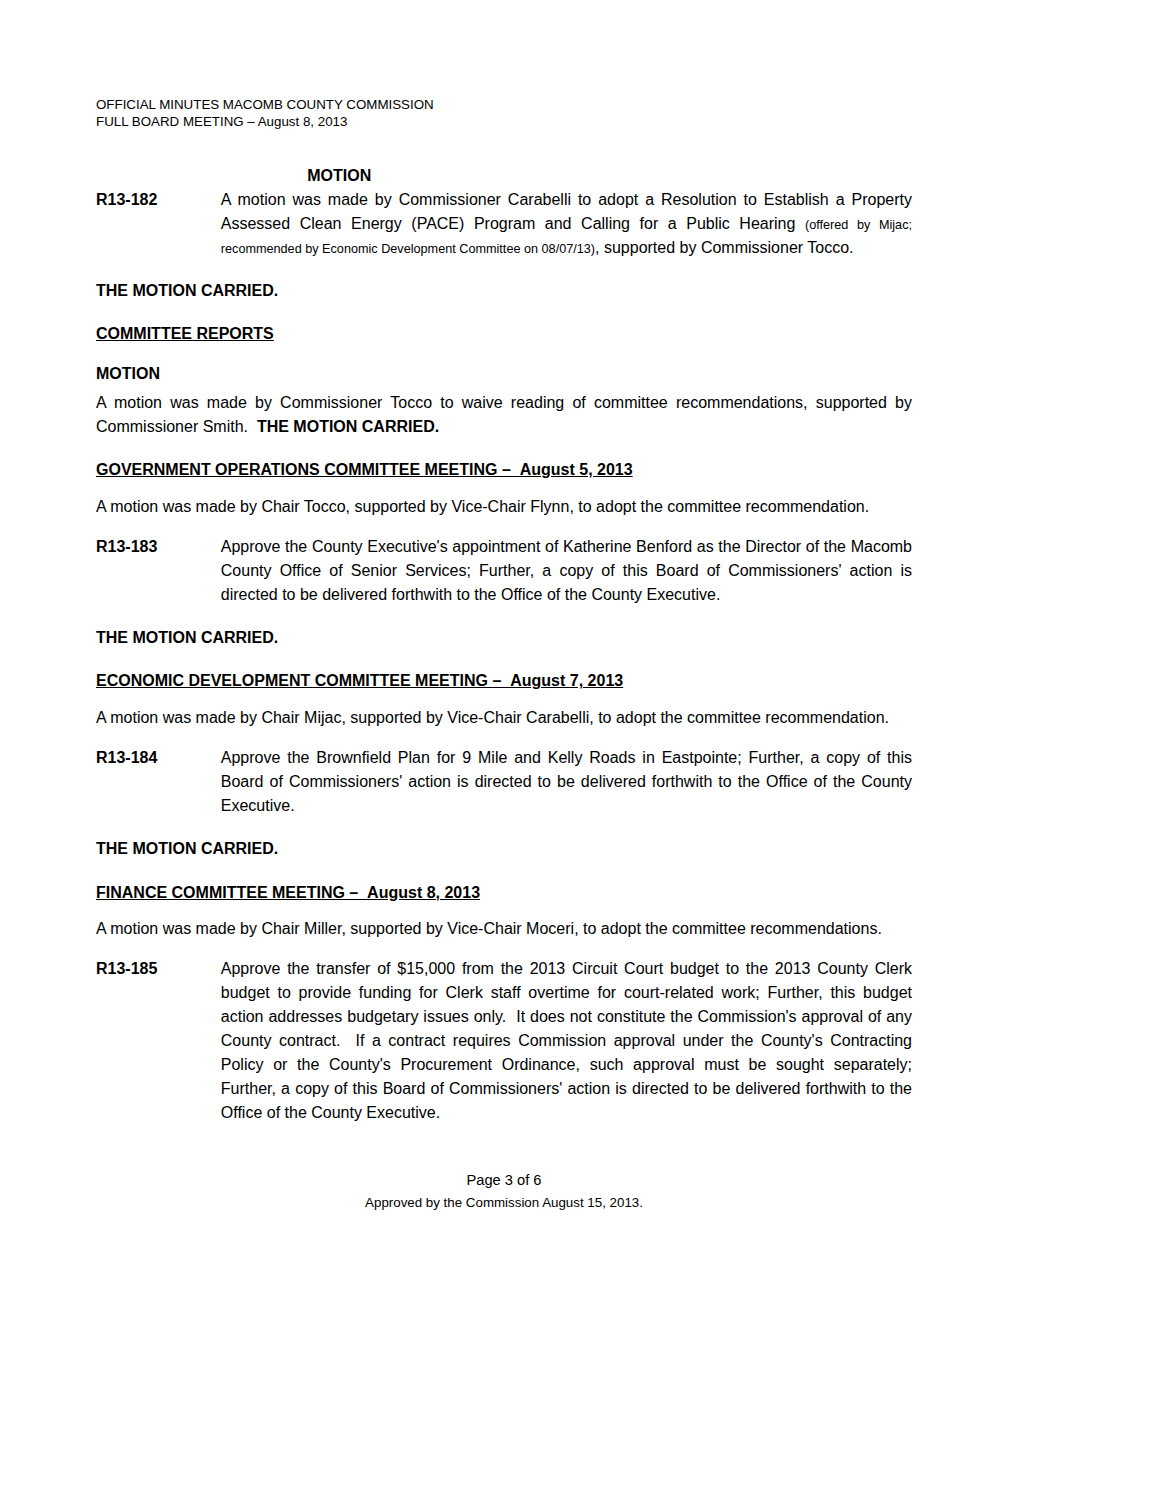OFFICIAL MINUTES MACOMB COUNTY COMMISSION
FULL BOARD MEETING – August 8, 2013
MOTION
R13-182
A motion was made by Commissioner Carabelli to adopt a Resolution to Establish a Property Assessed Clean Energy (PACE) Program and Calling for a Public Hearing (offered by Mijac; recommended by Economic Development Committee on 08/07/13), supported by Commissioner Tocco.
THE MOTION CARRIED.
COMMITTEE REPORTS
MOTION
A motion was made by Commissioner Tocco to waive reading of committee recommendations, supported by Commissioner Smith. THE MOTION CARRIED.
GOVERNMENT OPERATIONS COMMITTEE MEETING – August 5, 2013
A motion was made by Chair Tocco, supported by Vice-Chair Flynn, to adopt the committee recommendation.
R13-183
Approve the County Executive's appointment of Katherine Benford as the Director of the Macomb County Office of Senior Services; Further, a copy of this Board of Commissioners' action is directed to be delivered forthwith to the Office of the County Executive.
THE MOTION CARRIED.
ECONOMIC DEVELOPMENT COMMITTEE MEETING – August 7, 2013
A motion was made by Chair Mijac, supported by Vice-Chair Carabelli, to adopt the committee recommendation.
R13-184
Approve the Brownfield Plan for 9 Mile and Kelly Roads in Eastpointe; Further, a copy of this Board of Commissioners' action is directed to be delivered forthwith to the Office of the County Executive.
THE MOTION CARRIED.
FINANCE COMMITTEE MEETING – August 8, 2013
A motion was made by Chair Miller, supported by Vice-Chair Moceri, to adopt the committee recommendations.
R13-185
Approve the transfer of $15,000 from the 2013 Circuit Court budget to the 2013 County Clerk budget to provide funding for Clerk staff overtime for court-related work; Further, this budget action addresses budgetary issues only. It does not constitute the Commission's approval of any County contract. If a contract requires Commission approval under the County's Contracting Policy or the County's Procurement Ordinance, such approval must be sought separately; Further, a copy of this Board of Commissioners' action is directed to be delivered forthwith to the Office of the County Executive.
Page 3 of 6
Approved by the Commission August 15, 2013.